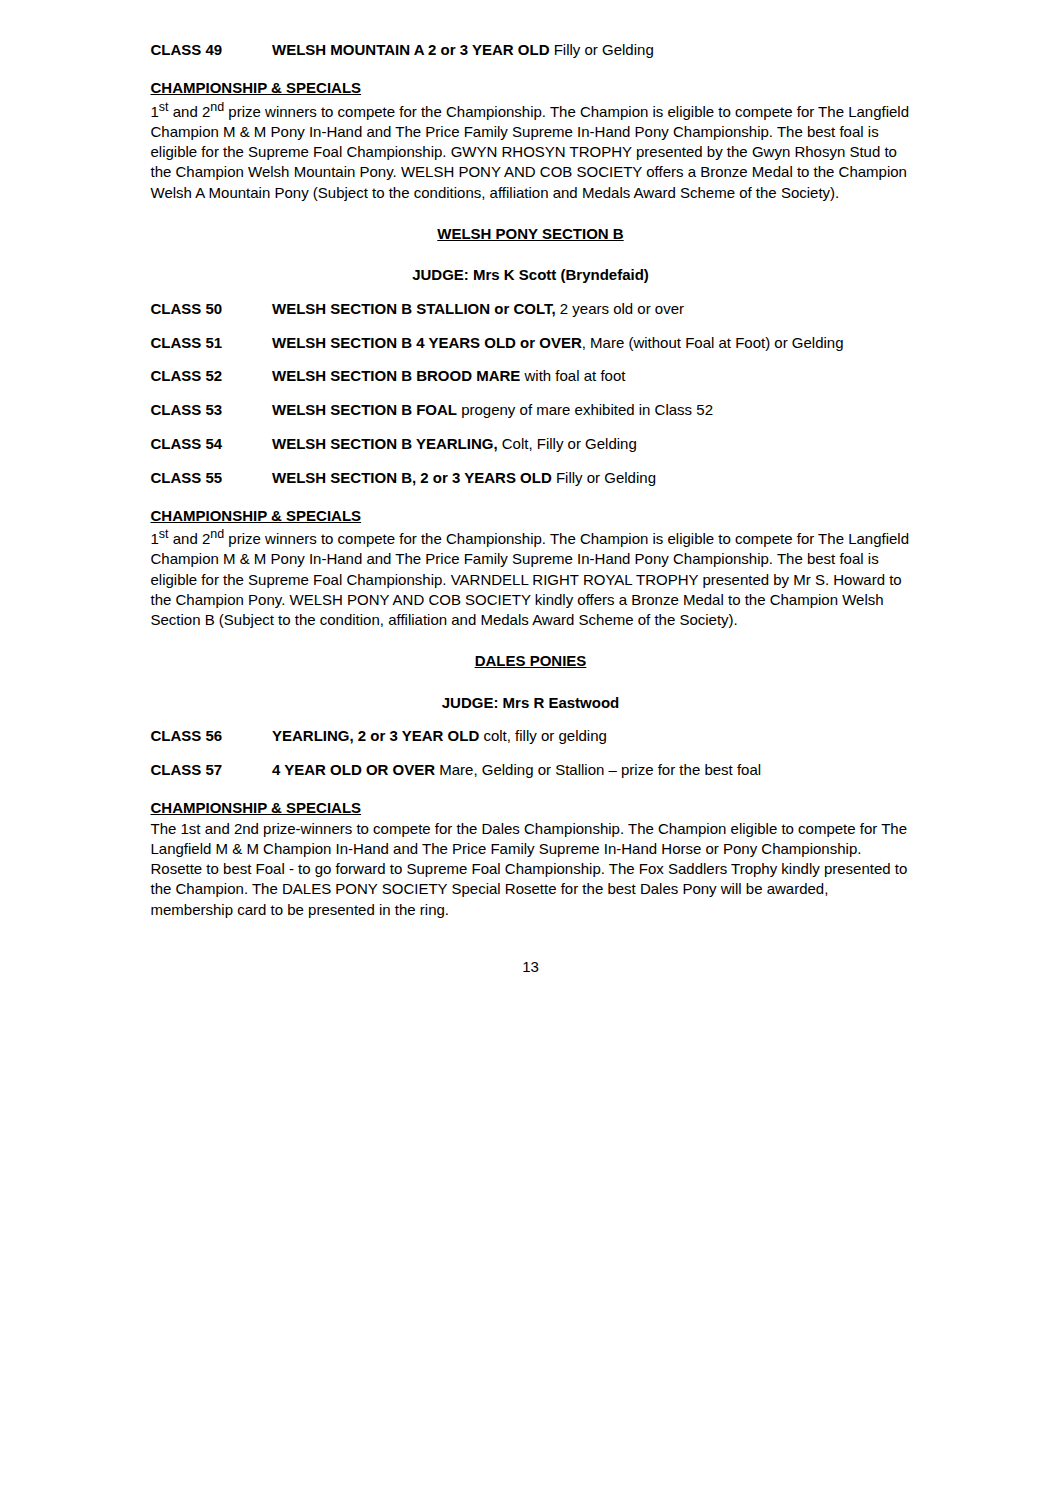CLASS 49 WELSH MOUNTAIN A 2 or 3 YEAR OLD Filly or Gelding
CHAMPIONSHIP & SPECIALS
1st and 2nd prize winners to compete for the Championship. The Champion is eligible to compete for The Langfield Champion M & M Pony In-Hand and The Price Family Supreme In-Hand Pony Championship. The best foal is eligible for the Supreme Foal Championship. GWYN RHOSYN TROPHY presented by the Gwyn Rhosyn Stud to the Champion Welsh Mountain Pony. WELSH PONY AND COB SOCIETY offers a Bronze Medal to the Champion Welsh A Mountain Pony (Subject to the conditions, affiliation and Medals Award Scheme of the Society).
WELSH PONY SECTION B
JUDGE: Mrs K Scott (Bryndefaid)
CLASS 50 WELSH SECTION B STALLION or COLT, 2 years old or over
CLASS 51 WELSH SECTION B 4 YEARS OLD or OVER, Mare (without Foal at Foot) or Gelding
CLASS 52 WELSH SECTION B BROOD MARE with foal at foot
CLASS 53 WELSH SECTION B FOAL progeny of mare exhibited in Class 52
CLASS 54 WELSH SECTION B YEARLING, Colt, Filly or Gelding
CLASS 55 WELSH SECTION B, 2 or 3 YEARS OLD Filly or Gelding
CHAMPIONSHIP & SPECIALS
1st and 2nd prize winners to compete for the Championship. The Champion is eligible to compete for The Langfield Champion M & M Pony In-Hand and The Price Family Supreme In-Hand Pony Championship. The best foal is eligible for the Supreme Foal Championship. VARNDELL RIGHT ROYAL TROPHY presented by Mr S. Howard to the Champion Pony. WELSH PONY AND COB SOCIETY kindly offers a Bronze Medal to the Champion Welsh Section B (Subject to the condition, affiliation and Medals Award Scheme of the Society).
DALES PONIES
JUDGE: Mrs R Eastwood
CLASS 56 YEARLING, 2 or 3 YEAR OLD colt, filly or gelding
CLASS 57 4 YEAR OLD OR OVER Mare, Gelding or Stallion – prize for the best foal
CHAMPIONSHIP & SPECIALS
The 1st and 2nd prize-winners to compete for the Dales Championship. The Champion eligible to compete for The Langfield M & M Champion In-Hand and The Price Family Supreme In-Hand Horse or Pony Championship. Rosette to best Foal - to go forward to Supreme Foal Championship. The Fox Saddlers Trophy kindly presented to the Champion. The DALES PONY SOCIETY Special Rosette for the best Dales Pony will be awarded, membership card to be presented in the ring.
13